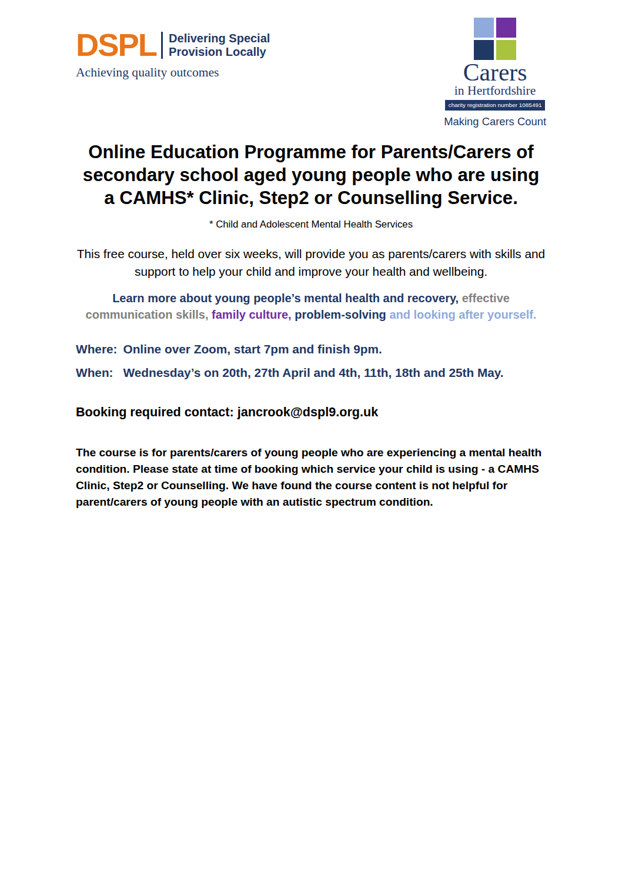DSPL Delivering Special
Provision Locally
Achieving quality outcomes
Carers
in Hertfordshire
charity registration number 1085491
Making Carers Count
Online Education Programme for Parents/Carers of secondary school aged young people who are using a CAMHS* Clinic, Step2 or Counselling Service.
* Child and Adolescent Mental Health Services
This free course, held over six weeks, will provide you as parents/carers with skills and support to help your child and improve your health and wellbeing.
Learn more about young people’s mental health and recovery, effective communication skills, family culture, problem-solving and looking after yourself.
| Where: | Online over Zoom, start 7pm and finish 9pm. |
| When: | Wednesday’s on 20th, 27th April and 4th, 11th, 18th and 25th May. |
Booking required contact: jancrook@dspl9.org.uk
The course is for parents/carers of young people who are experiencing a mental health condition. Please state at time of booking which service your child is using - a CAMHS Clinic, Step2 or Counselling. We have found the course content is not helpful for parent/carers of young people with an autistic spectrum condition.